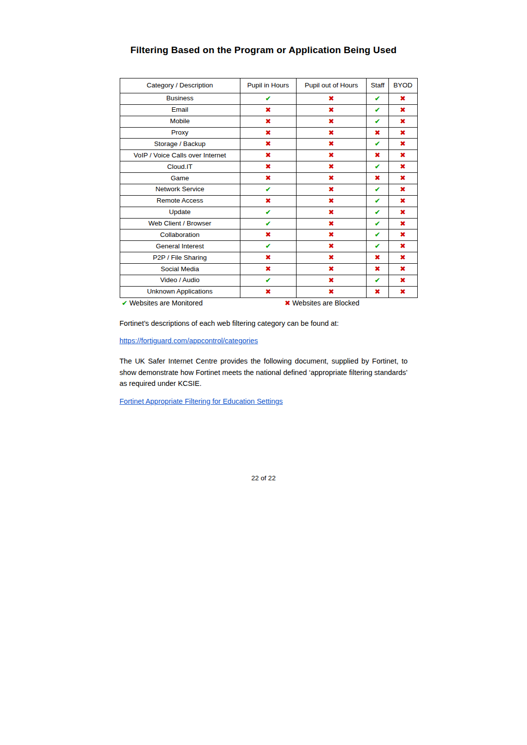Filtering Based on the Program or Application Being Used
| Category / Description | Pupil in Hours | Pupil out of Hours | Staff | BYOD |
| --- | --- | --- | --- | --- |
| Business | ✔ | ✖ | ✔ | ✖ |
| Email | ✖ | ✖ | ✔ | ✖ |
| Mobile | ✖ | ✖ | ✔ | ✖ |
| Proxy | ✖ | ✖ | ✖ | ✖ |
| Storage / Backup | ✖ | ✖ | ✔ | ✖ |
| VoIP / Voice Calls over Internet | ✖ | ✖ | ✖ | ✖ |
| Cloud.IT | ✖ | ✖ | ✔ | ✖ |
| Game | ✖ | ✖ | ✖ | ✖ |
| Network Service | ✔ | ✖ | ✔ | ✖ |
| Remote Access | ✖ | ✖ | ✔ | ✖ |
| Update | ✔ | ✖ | ✔ | ✖ |
| Web Client / Browser | ✔ | ✖ | ✔ | ✖ |
| Collaboration | ✖ | ✖ | ✔ | ✖ |
| General Interest | ✔ | ✖ | ✔ | ✖ |
| P2P / File Sharing | ✖ | ✖ | ✖ | ✖ |
| Social Media | ✖ | ✖ | ✖ | ✖ |
| Video / Audio | ✔ | ✖ | ✔ | ✖ |
| Unknown Applications | ✖ | ✖ | ✖ | ✖ |
✔ Websites are Monitored
✖ Websites are Blocked
Fortinet’s descriptions of each web filtering category can be found at:
https://fortiguard.com/appcontrol/categories
The UK Safer Internet Centre provides the following document, supplied by Fortinet, to show demonstrate how Fortinet meets the national defined ‘appropriate filtering standards’ as required under KCSIE.
Fortinet Appropriate Filtering for Education Settings
22 of 22